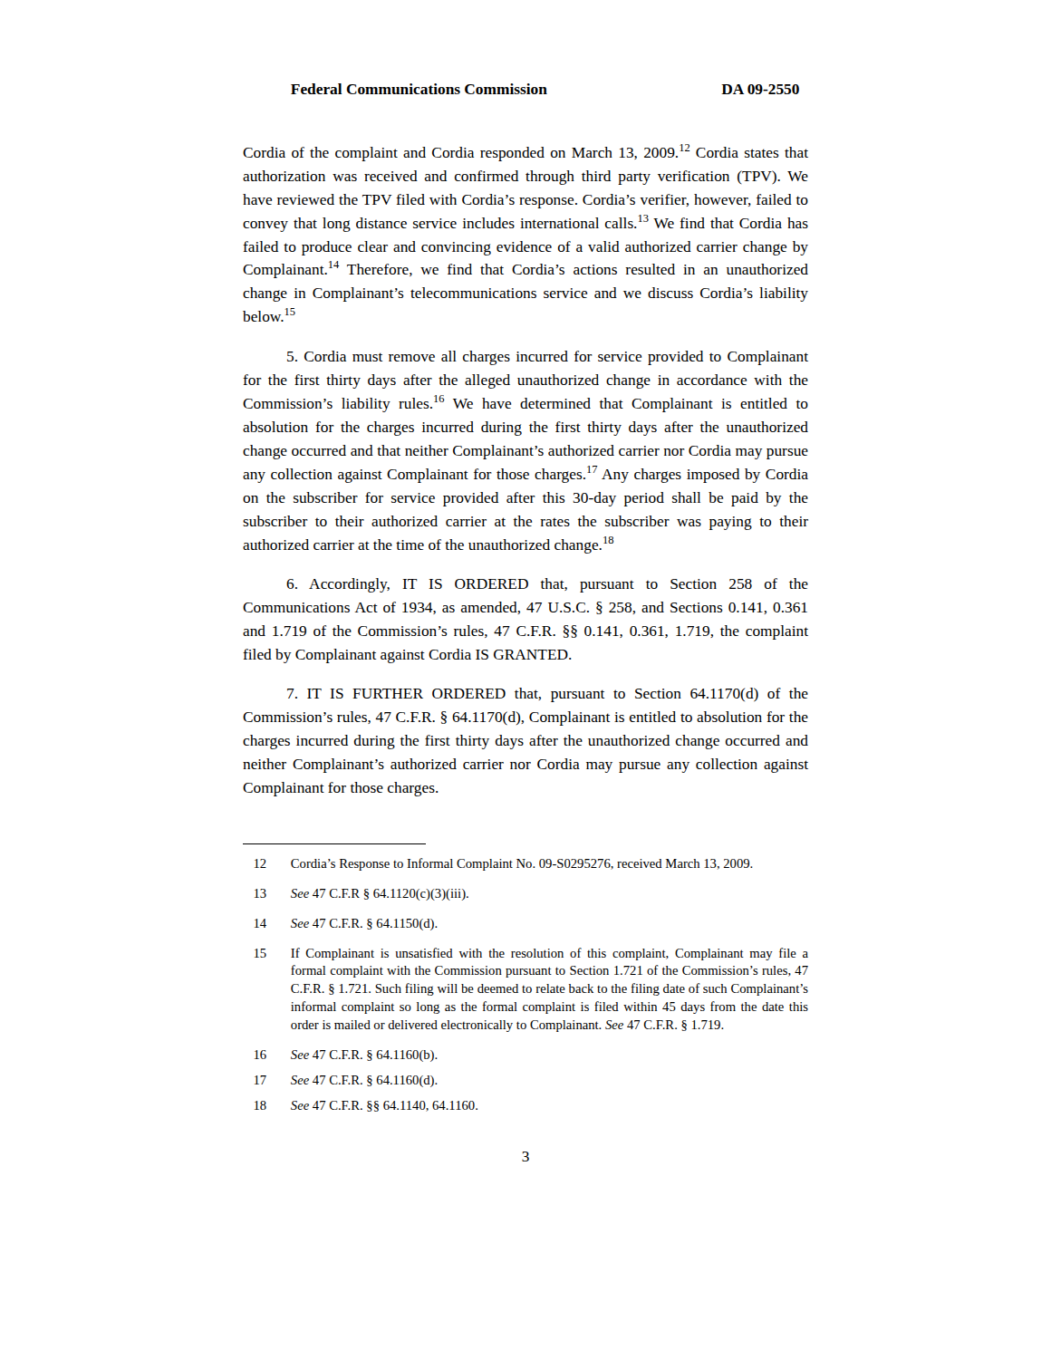Federal Communications Commission DA 09-2550
Cordia of the complaint and Cordia responded on March 13, 2009.12 Cordia states that authorization was received and confirmed through third party verification (TPV). We have reviewed the TPV filed with Cordia’s response. Cordia’s verifier, however, failed to convey that long distance service includes international calls.13 We find that Cordia has failed to produce clear and convincing evidence of a valid authorized carrier change by Complainant.14 Therefore, we find that Cordia’s actions resulted in an unauthorized change in Complainant’s telecommunications service and we discuss Cordia’s liability below.15
5. Cordia must remove all charges incurred for service provided to Complainant for the first thirty days after the alleged unauthorized change in accordance with the Commission’s liability rules.16 We have determined that Complainant is entitled to absolution for the charges incurred during the first thirty days after the unauthorized change occurred and that neither Complainant’s authorized carrier nor Cordia may pursue any collection against Complainant for those charges.17 Any charges imposed by Cordia on the subscriber for service provided after this 30-day period shall be paid by the subscriber to their authorized carrier at the rates the subscriber was paying to their authorized carrier at the time of the unauthorized change.18
6. Accordingly, IT IS ORDERED that, pursuant to Section 258 of the Communications Act of 1934, as amended, 47 U.S.C. § 258, and Sections 0.141, 0.361 and 1.719 of the Commission’s rules, 47 C.F.R. §§ 0.141, 0.361, 1.719, the complaint filed by Complainant against Cordia IS GRANTED.
7. IT IS FURTHER ORDERED that, pursuant to Section 64.1170(d) of the Commission’s rules, 47 C.F.R. § 64.1170(d), Complainant is entitled to absolution for the charges incurred during the first thirty days after the unauthorized change occurred and neither Complainant’s authorized carrier nor Cordia may pursue any collection against Complainant for those charges.
12
Cordia’s Response to Informal Complaint No. 09-S0295276, received March 13, 2009.
13
See 47 C.F.R § 64.1120(c)(3)(iii).
14
See 47 C.F.R. § 64.1150(d).
15
If Complainant is unsatisfied with the resolution of this complaint, Complainant may file a formal complaint with the Commission pursuant to Section 1.721 of the Commission’s rules, 47 C.F.R. § 1.721. Such filing will be deemed to relate back to the filing date of such Complainant’s informal complaint so long as the formal complaint is filed within 45 days from the date this order is mailed or delivered electronically to Complainant. See 47 C.F.R. § 1.719.
16
See 47 C.F.R. § 64.1160(b).
17
See 47 C.F.R. § 64.1160(d).
18
See 47 C.F.R. §§ 64.1140, 64.1160.
3